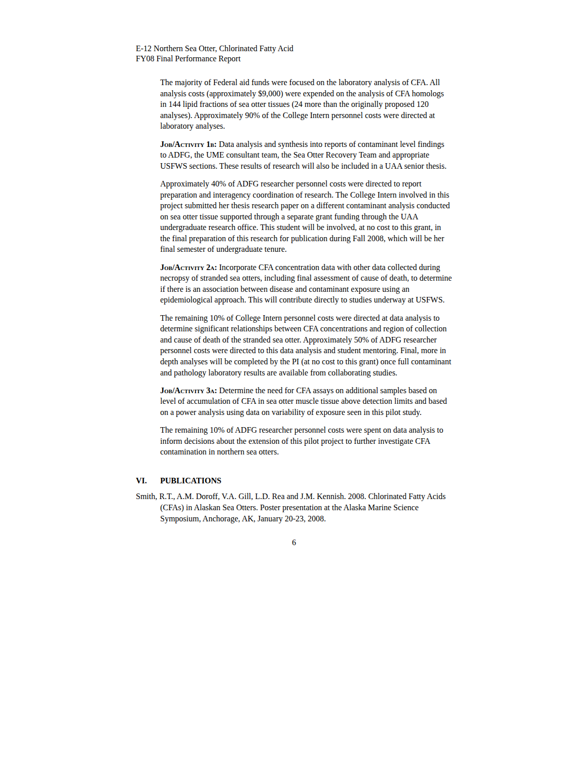E-12 Northern Sea Otter, Chlorinated Fatty Acid
FY08 Final Performance Report
The majority of Federal aid funds were focused on the laboratory analysis of CFA. All analysis costs (approximately $9,000) were expended on the analysis of CFA homologs in 144 lipid fractions of sea otter tissues (24 more than the originally proposed 120 analyses). Approximately 90% of the College Intern personnel costs were directed at laboratory analyses.
Job/Activity 1b: Data analysis and synthesis into reports of contaminant level findings to ADFG, the UME consultant team, the Sea Otter Recovery Team and appropriate USFWS sections. These results of research will also be included in a UAA senior thesis.
Approximately 40% of ADFG researcher personnel costs were directed to report preparation and interagency coordination of research. The College Intern involved in this project submitted her thesis research paper on a different contaminant analysis conducted on sea otter tissue supported through a separate grant funding through the UAA undergraduate research office. This student will be involved, at no cost to this grant, in the final preparation of this research for publication during Fall 2008, which will be her final semester of undergraduate tenure.
Job/Activity 2a: Incorporate CFA concentration data with other data collected during necropsy of stranded sea otters, including final assessment of cause of death, to determine if there is an association between disease and contaminant exposure using an epidemiological approach. This will contribute directly to studies underway at USFWS.
The remaining 10% of College Intern personnel costs were directed at data analysis to determine significant relationships between CFA concentrations and region of collection and cause of death of the stranded sea otter. Approximately 50% of ADFG researcher personnel costs were directed to this data analysis and student mentoring. Final, more in depth analyses will be completed by the PI (at no cost to this grant) once full contaminant and pathology laboratory results are available from collaborating studies.
Job/Activity 3a: Determine the need for CFA assays on additional samples based on level of accumulation of CFA in sea otter muscle tissue above detection limits and based on a power analysis using data on variability of exposure seen in this pilot study.
The remaining 10% of ADFG researcher personnel costs were spent on data analysis to inform decisions about the extension of this pilot project to further investigate CFA contamination in northern sea otters.
VI. PUBLICATIONS
Smith, R.T., A.M. Doroff, V.A. Gill, L.D. Rea and J.M. Kennish. 2008. Chlorinated Fatty Acids (CFAs) in Alaskan Sea Otters. Poster presentation at the Alaska Marine Science Symposium, Anchorage, AK, January 20-23, 2008.
6